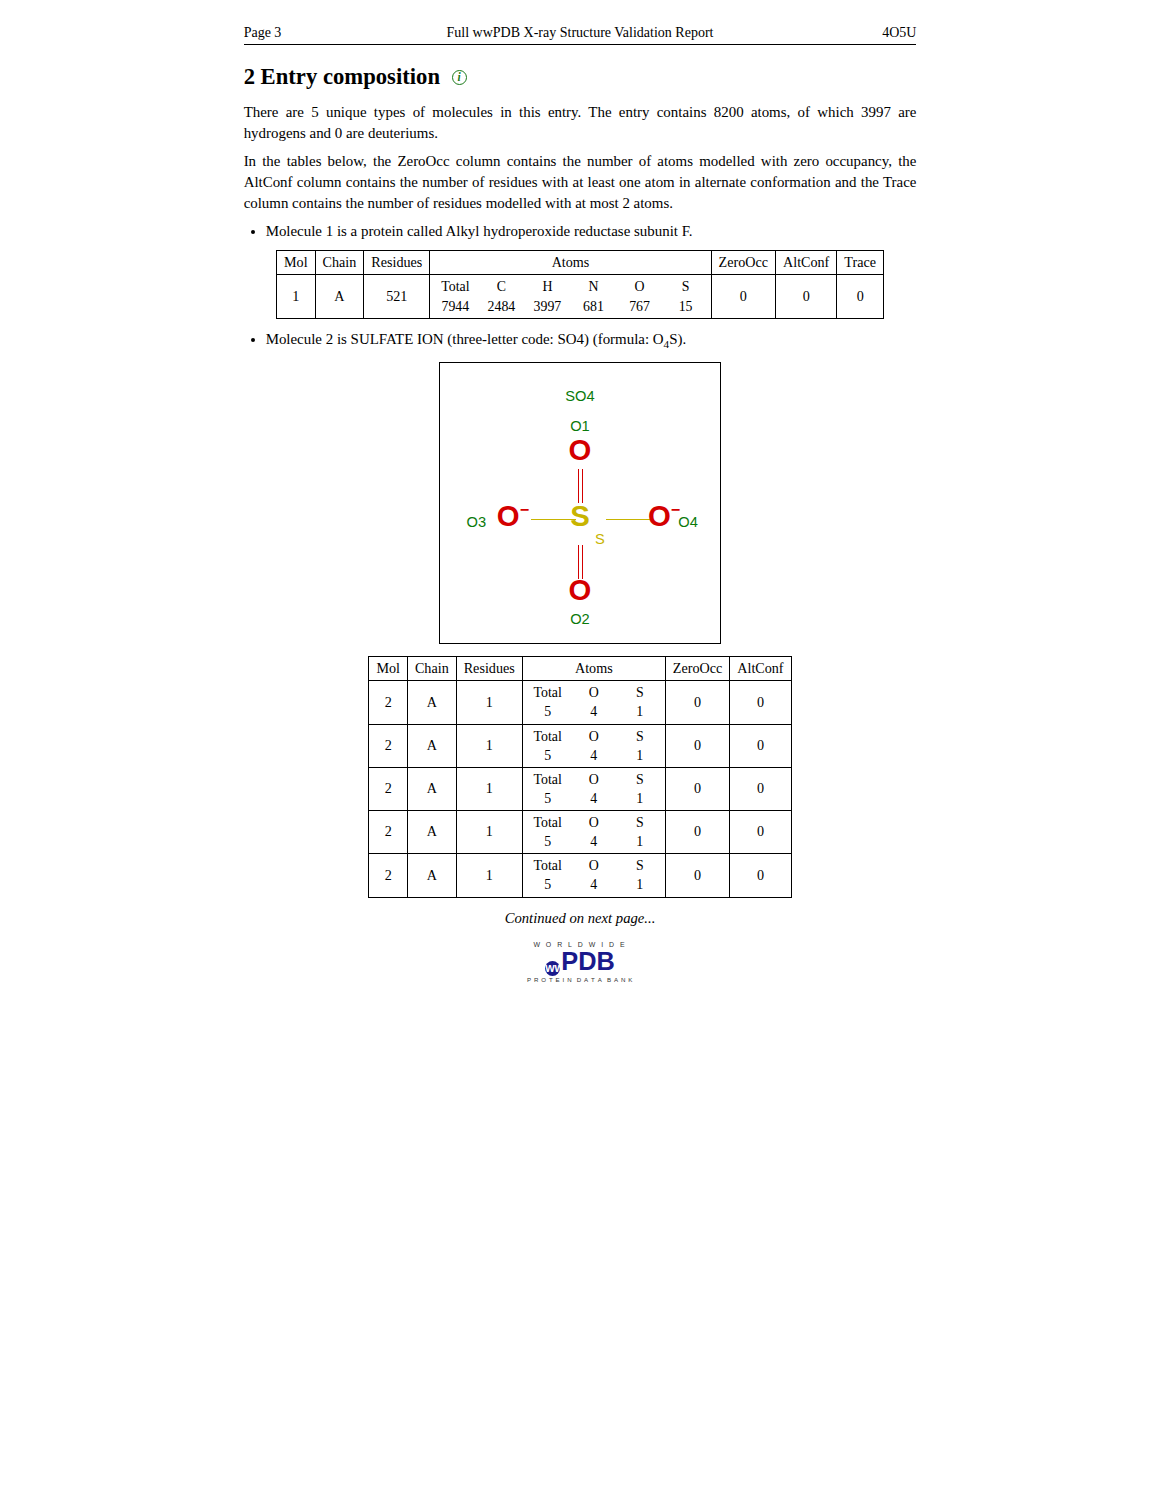Page 3
Full wwPDB X-ray Structure Validation Report
4O5U
2 Entry composition i
There are 5 unique types of molecules in this entry. The entry contains 8200 atoms, of which 3997 are hydrogens and 0 are deuteriums.
In the tables below, the ZeroOcc column contains the number of atoms modelled with zero occupancy, the AltConf column contains the number of residues with at least one atom in alternate conformation and the Trace column contains the number of residues modelled with at most 2 atoms.
Molecule 1 is a protein called Alkyl hydroperoxide reductase subunit F.
| Mol | Chain | Residues | Atoms | ZeroOcc | AltConf | Trace |
| --- | --- | --- | --- | --- | --- | --- |
| 1 | A | 521 | Total C H N O S 7944 2484 3997 681 767 15 | 0 | 0 | 0 |
Molecule 2 is SULFATE ION (three-letter code: SO4) (formula: O4S).
SO4
O1
O
S
S
O3
O−
O−
O4
O
O2
| Mol | Chain | Residues | Atoms | ZeroOcc | AltConf |
| --- | --- | --- | --- | --- | --- |
| 2 | A | 1 | Total O S 5 4 1 | 0 | 0 |
| 2 | A | 1 | Total O S 5 4 1 | 0 | 0 |
| 2 | A | 1 | Total O S 5 4 1 | 0 | 0 |
| 2 | A | 1 | Total O S 5 4 1 | 0 | 0 |
| 2 | A | 1 | Total O S 5 4 1 | 0 | 0 |
Continued on next page...
W O R L D W I D E
ww PDB
P R O T E I N D A T A B A N K